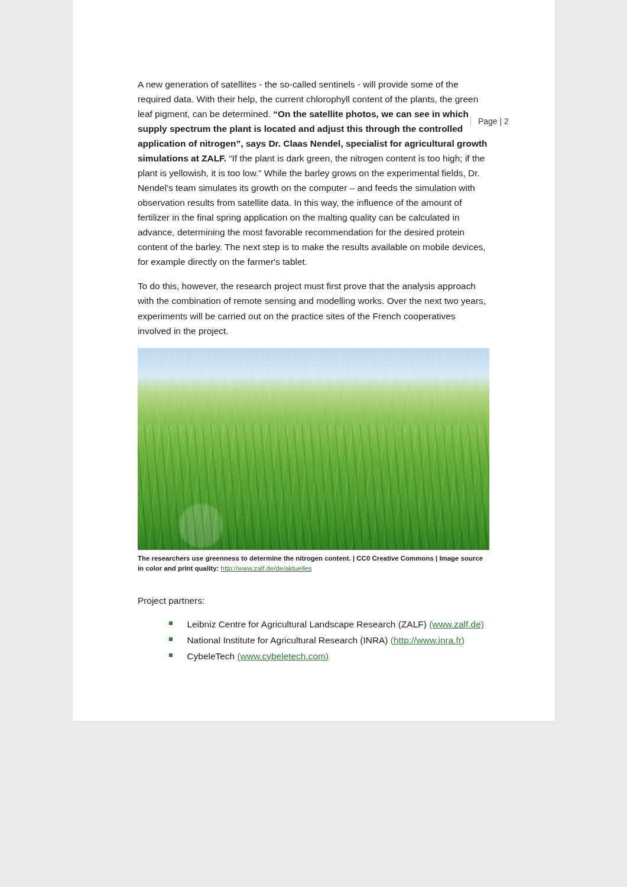Page | 2
A new generation of satellites - the so-called sentinels - will provide some of the required data. With their help, the current chlorophyll content of the plants, the green leaf pigment, can be determined. “On the satellite photos, we can see in which supply spectrum the plant is located and adjust this through the controlled application of nitrogen”, says Dr. Claas Nendel, specialist for agricultural growth simulations at ZALF. “If the plant is dark green, the nitrogen content is too high; if the plant is yellowish, it is too low.” While the barley grows on the experimental fields, Dr. Nendel’s team simulates its growth on the computer – and feeds the simulation with observation results from satellite data. In this way, the influence of the amount of fertilizer in the final spring application on the malting quality can be calculated in advance, determining the most favorable recommendation for the desired protein content of the barley. The next step is to make the results available on mobile devices, for example directly on the farmer's tablet.
To do this, however, the research project must first prove that the analysis approach with the combination of remote sensing and modelling works. Over the next two years, experiments will be carried out on the practice sites of the French cooperatives involved in the project.
The researchers use greenness to determine the nitrogen content. | CC0 Creative Commons | Image source in color and print quality: http://www.zalf.de/de/aktuelles
Project partners:
Leibniz Centre for Agricultural Landscape Research (ZALF) (www.zalf.de)
National Institute for Agricultural Research (INRA) (http://www.inra.fr)
CybeleTech (www.cybeletech.com)